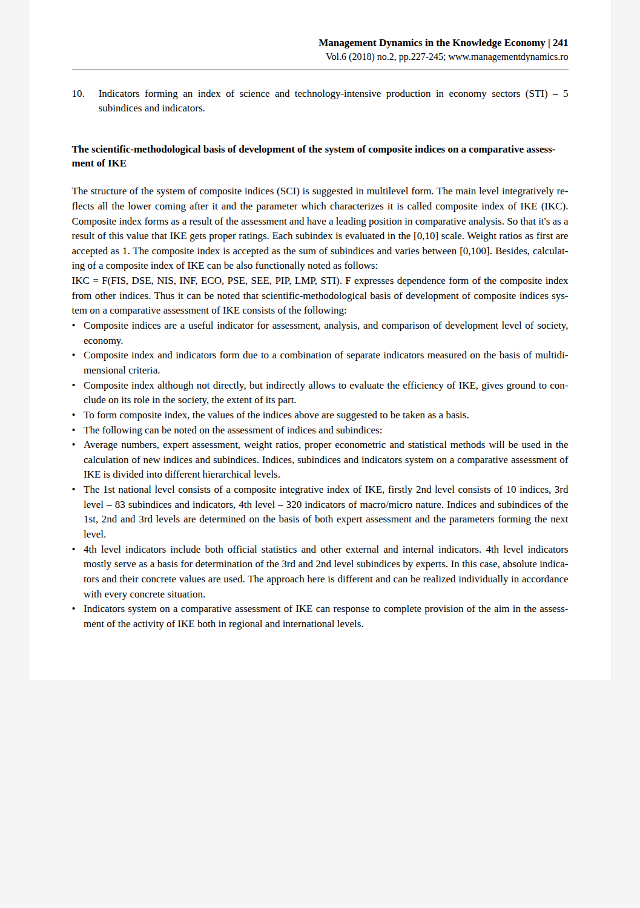Management Dynamics in the Knowledge Economy | 241
Vol.6 (2018) no.2, pp.227-245; www.managementdynamics.ro
10. Indicators forming an index of science and technology-intensive production in economy sectors (STI) – 5 subindices and indicators.
The scientific-methodological basis of development of the system of composite indices on a comparative assessment of IKE
The structure of the system of composite indices (SCI) is suggested in multilevel form. The main level integratively reflects all the lower coming after it and the parameter which characterizes it is called composite index of IKE (IKC). Composite index forms as a result of the assessment and have a leading position in comparative analysis. So that it's as a result of this value that IKE gets proper ratings. Each subindex is evaluated in the [0,10] scale. Weight ratios as first are accepted as 1. The composite index is accepted as the sum of subindices and varies between [0,100]. Besides, calculating of a composite index of IKE can be also functionally noted as follows:
IKC = F(FIS, DSE, NIS, INF, ECO, PSE, SEE, PIP, LMP, STI). F expresses dependence form of the composite index from other indices. Thus it can be noted that scientific-methodological basis of development of composite indices system on a comparative assessment of IKE consists of the following:
Composite indices are a useful indicator for assessment, analysis, and comparison of development level of society, economy.
Composite index and indicators form due to a combination of separate indicators measured on the basis of multidimensional criteria.
Composite index although not directly, but indirectly allows to evaluate the efficiency of IKE, gives ground to conclude on its role in the society, the extent of its part.
To form composite index, the values of the indices above are suggested to be taken as a basis.
The following can be noted on the assessment of indices and subindices:
Average numbers, expert assessment, weight ratios, proper econometric and statistical methods will be used in the calculation of new indices and subindices. Indices, subindices and indicators system on a comparative assessment of IKE is divided into different hierarchical levels.
The 1st national level consists of a composite integrative index of IKE, firstly 2nd level consists of 10 indices, 3rd level – 83 subindices and indicators, 4th level – 320 indicators of macro/micro nature. Indices and subindices of the 1st, 2nd and 3rd levels are determined on the basis of both expert assessment and the parameters forming the next level.
4th level indicators include both official statistics and other external and internal indicators. 4th level indicators mostly serve as a basis for determination of the 3rd and 2nd level subindices by experts. In this case, absolute indicators and their concrete values are used. The approach here is different and can be realized individually in accordance with every concrete situation.
Indicators system on a comparative assessment of IKE can response to complete provision of the aim in the assessment of the activity of IKE both in regional and international levels.